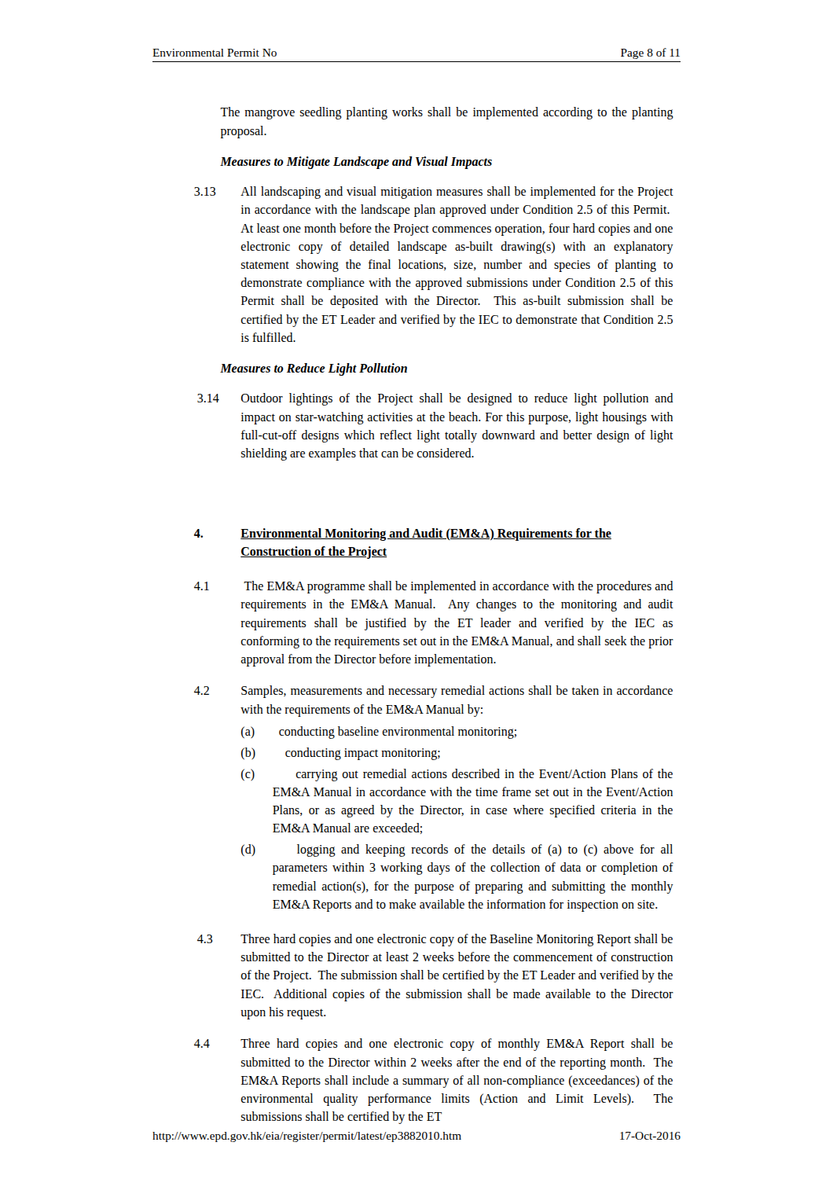Environmental Permit No
Page 8 of 11
The mangrove seedling planting works shall be implemented according to the planting proposal.
Measures to Mitigate Landscape and Visual Impacts
3.13
All landscaping and visual mitigation measures shall be implemented for the Project in accordance with the landscape plan approved under Condition 2.5 of this Permit. At least one month before the Project commences operation, four hard copies and one electronic copy of detailed landscape as-built drawing(s) with an explanatory statement showing the final locations, size, number and species of planting to demonstrate compliance with the approved submissions under Condition 2.5 of this Permit shall be deposited with the Director. This as-built submission shall be certified by the ET Leader and verified by the IEC to demonstrate that Condition 2.5 is fulfilled.
Measures to Reduce Light Pollution
3.14
Outdoor lightings of the Project shall be designed to reduce light pollution and impact on star-watching activities at the beach. For this purpose, light housings with full-cut-off designs which reflect light totally downward and better design of light shielding are examples that can be considered.
4.
Environmental Monitoring and Audit (EM&A) Requirements for the Construction of the Project
4.1
The EM&A programme shall be implemented in accordance with the procedures and requirements in the EM&A Manual. Any changes to the monitoring and audit requirements shall be justified by the ET leader and verified by the IEC as conforming to the requirements set out in the EM&A Manual, and shall seek the prior approval from the Director before implementation.
4.2
Samples, measurements and necessary remedial actions shall be taken in accordance with the requirements of the EM&A Manual by:
(a) conducting baseline environmental monitoring;
(b) conducting impact monitoring;
(c) carrying out remedial actions described in the Event/Action Plans of the EM&A Manual in accordance with the time frame set out in the Event/Action Plans, or as agreed by the Director, in case where specified criteria in the EM&A Manual are exceeded;
(d) logging and keeping records of the details of (a) to (c) above for all parameters within 3 working days of the collection of data or completion of remedial action(s), for the purpose of preparing and submitting the monthly EM&A Reports and to make available the information for inspection on site.
4.3
Three hard copies and one electronic copy of the Baseline Monitoring Report shall be submitted to the Director at least 2 weeks before the commencement of construction of the Project. The submission shall be certified by the ET Leader and verified by the IEC. Additional copies of the submission shall be made available to the Director upon his request.
4.4
Three hard copies and one electronic copy of monthly EM&A Report shall be submitted to the Director within 2 weeks after the end of the reporting month. The EM&A Reports shall include a summary of all non-compliance (exceedances) of the environmental quality performance limits (Action and Limit Levels). The submissions shall be certified by the ET
http://www.epd.gov.hk/eia/register/permit/latest/ep3882010.htm
17-Oct-2016